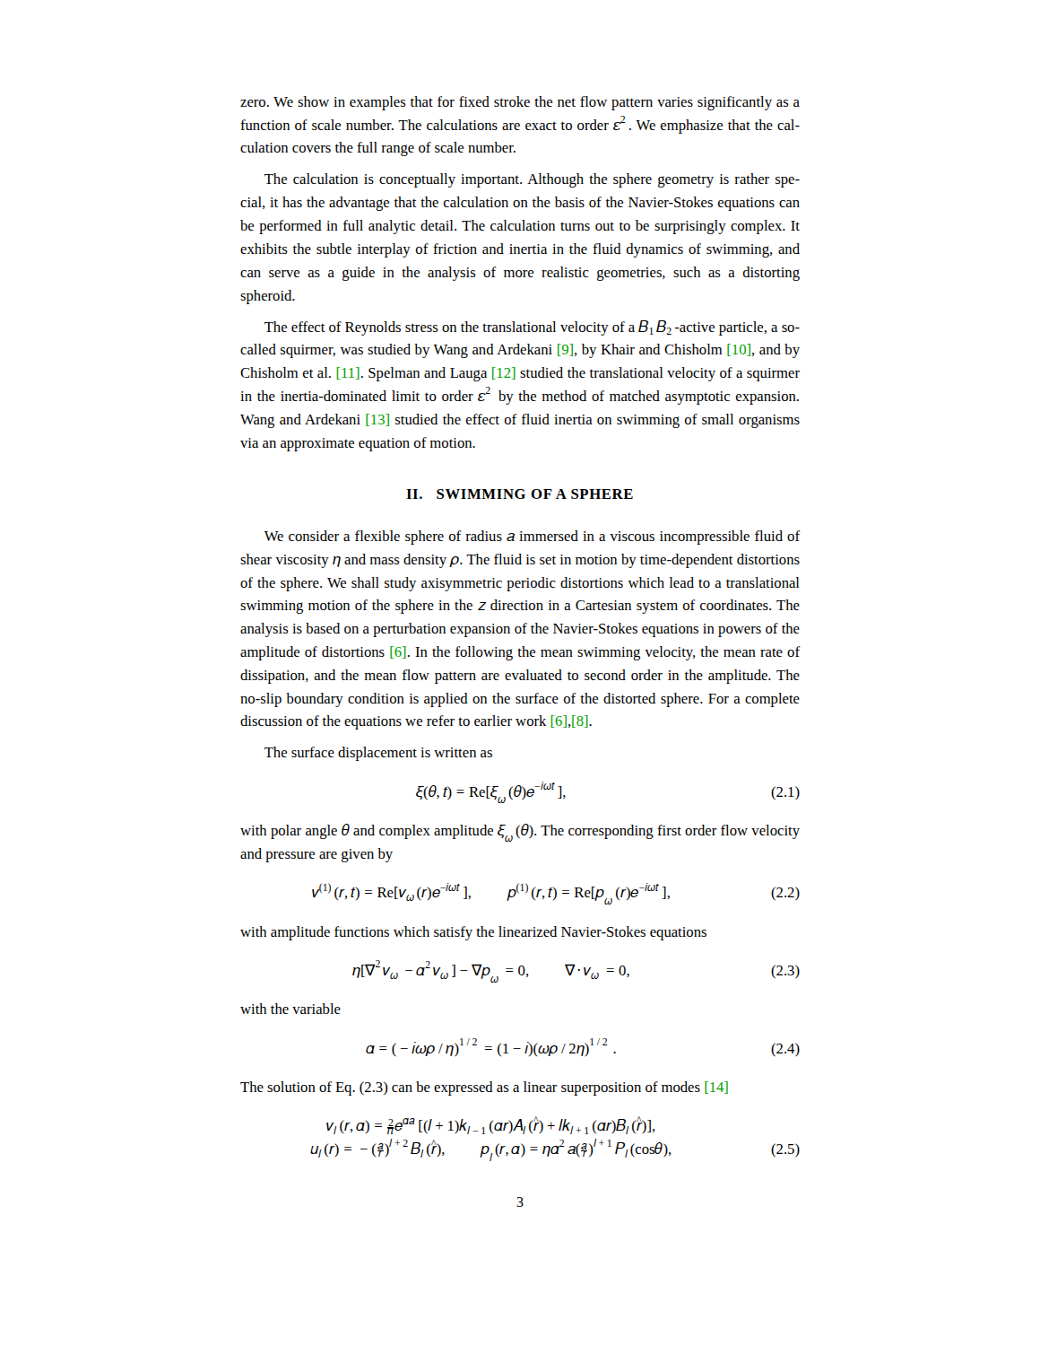zero. We show in examples that for fixed stroke the net flow pattern varies significantly as a function of scale number. The calculations are exact to order ε2. We emphasize that the calculation covers the full range of scale number.
The calculation is conceptually important. Although the sphere geometry is rather special, it has the advantage that the calculation on the basis of the Navier-Stokes equations can be performed in full analytic detail. The calculation turns out to be surprisingly complex. It exhibits the subtle interplay of friction and inertia in the fluid dynamics of swimming, and can serve as a guide in the analysis of more realistic geometries, such as a distorting spheroid.
The effect of Reynolds stress on the translational velocity of a B1B2-active particle, a so-called squirmer, was studied by Wang and Ardekani [9], by Khair and Chisholm [10], and by Chisholm et al. [11]. Spelman and Lauga [12] studied the translational velocity of a squirmer in the inertia-dominated limit to order ε2 by the method of matched asymptotic expansion. Wang and Ardekani [13] studied the effect of fluid inertia on swimming of small organisms via an approximate equation of motion.
II. SWIMMING OF A SPHERE
We consider a flexible sphere of radius a immersed in a viscous incompressible fluid of shear viscosity η and mass density ρ. The fluid is set in motion by time-dependent distortions of the sphere. We shall study axisymmetric periodic distortions which lead to a translational swimming motion of the sphere in the z direction in a Cartesian system of coordinates. The analysis is based on a perturbation expansion of the Navier-Stokes equations in powers of the amplitude of distortions [6]. In the following the mean swimming velocity, the mean rate of dissipation, and the mean flow pattern are evaluated to second order in the amplitude. The no-slip boundary condition is applied on the surface of the distorted sphere. For a complete discussion of the equations we refer to earlier work [6],[8].
The surface displacement is written as
ξ (θ,t) = Re [ ξω (θ) e−iωt ] ,
(2.1)
with polar angle θ and complex amplitude ξω(θ). The corresponding first order flow velocity and pressure are given by
v(1) (r,t) = Re [ vω (r) e−iωt ] , p(1) (r,t) = Re [ pω (r) e−iωt ] ,
(2.2)
with amplitude functions which satisfy the linearized Navier-Stokes equations
η [ ∇2 vω − α2 vω ] − ∇ pω = 0 , ∇ ⋅ vω = 0 ,
(2.3)
with the variable
α = (−iωρ/η) 1/2 = (1−i) (ωρ/2η) 1/2 .
(2.4)
The solution of Eq. (2.3) can be expressed as a linear superposition of modes [14]
vl (r,α) = 2π eαa [ (l+1) kl−1 (αr) Al (r^) + l kl+1 (αr) Bl (r^) ] ,
ul (r) = − (ar) l+2 Bl (r^) , pl (r,α) = η α2 a (ar) l+1 Pl (cos⁡θ) ,
(2.5)
3